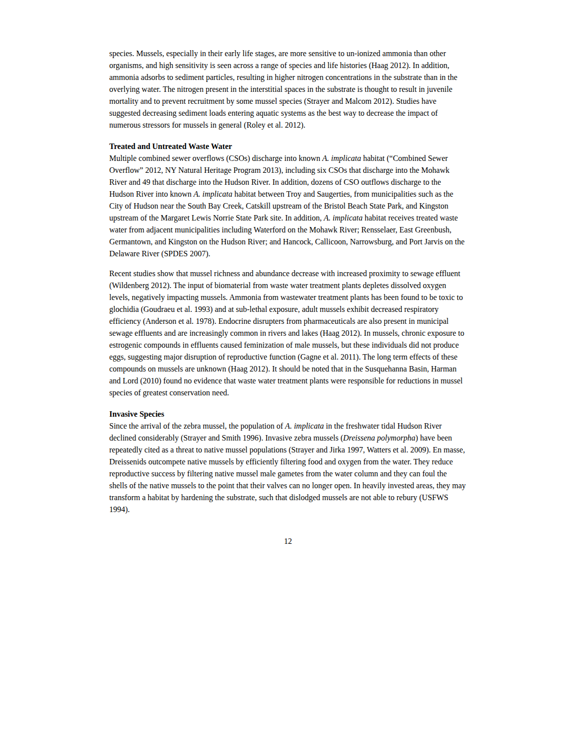species. Mussels, especially in their early life stages, are more sensitive to un-ionized ammonia than other organisms, and high sensitivity is seen across a range of species and life histories (Haag 2012). In addition, ammonia adsorbs to sediment particles, resulting in higher nitrogen concentrations in the substrate than in the overlying water. The nitrogen present in the interstitial spaces in the substrate is thought to result in juvenile mortality and to prevent recruitment by some mussel species (Strayer and Malcom 2012). Studies have suggested decreasing sediment loads entering aquatic systems as the best way to decrease the impact of numerous stressors for mussels in general (Roley et al. 2012).
Treated and Untreated Waste Water
Multiple combined sewer overflows (CSOs) discharge into known A. implicata habitat (“Combined Sewer Overflow” 2012, NY Natural Heritage Program 2013), including six CSOs that discharge into the Mohawk River and 49 that discharge into the Hudson River. In addition, dozens of CSO outflows discharge to the Hudson River into known A. implicata habitat between Troy and Saugerties, from municipalities such as the City of Hudson near the South Bay Creek, Catskill upstream of the Bristol Beach State Park, and Kingston upstream of the Margaret Lewis Norrie State Park site. In addition, A. implicata habitat receives treated waste water from adjacent municipalities including Waterford on the Mohawk River; Rensselaer, East Greenbush, Germantown, and Kingston on the Hudson River; and Hancock, Callicoon, Narrowsburg, and Port Jarvis on the Delaware River (SPDES 2007).
Recent studies show that mussel richness and abundance decrease with increased proximity to sewage effluent (Wildenberg 2012). The input of biomaterial from waste water treatment plants depletes dissolved oxygen levels, negatively impacting mussels. Ammonia from wastewater treatment plants has been found to be toxic to glochidia (Goudraeu et al. 1993) and at sub-lethal exposure, adult mussels exhibit decreased respiratory efficiency (Anderson et al. 1978). Endocrine disrupters from pharmaceuticals are also present in municipal sewage effluents and are increasingly common in rivers and lakes (Haag 2012). In mussels, chronic exposure to estrogenic compounds in effluents caused feminization of male mussels, but these individuals did not produce eggs, suggesting major disruption of reproductive function (Gagne et al. 2011). The long term effects of these compounds on mussels are unknown (Haag 2012). It should be noted that in the Susquehanna Basin, Harman and Lord (2010) found no evidence that waste water treatment plants were responsible for reductions in mussel species of greatest conservation need.
Invasive Species
Since the arrival of the zebra mussel, the population of A. implicata in the freshwater tidal Hudson River declined considerably (Strayer and Smith 1996). Invasive zebra mussels (Dreissena polymorpha) have been repeatedly cited as a threat to native mussel populations (Strayer and Jirka 1997, Watters et al. 2009). En masse, Dreissenids outcompete native mussels by efficiently filtering food and oxygen from the water. They reduce reproductive success by filtering native mussel male gametes from the water column and they can foul the shells of the native mussels to the point that their valves can no longer open. In heavily invested areas, they may transform a habitat by hardening the substrate, such that dislodged mussels are not able to rebury (USFWS 1994).
12